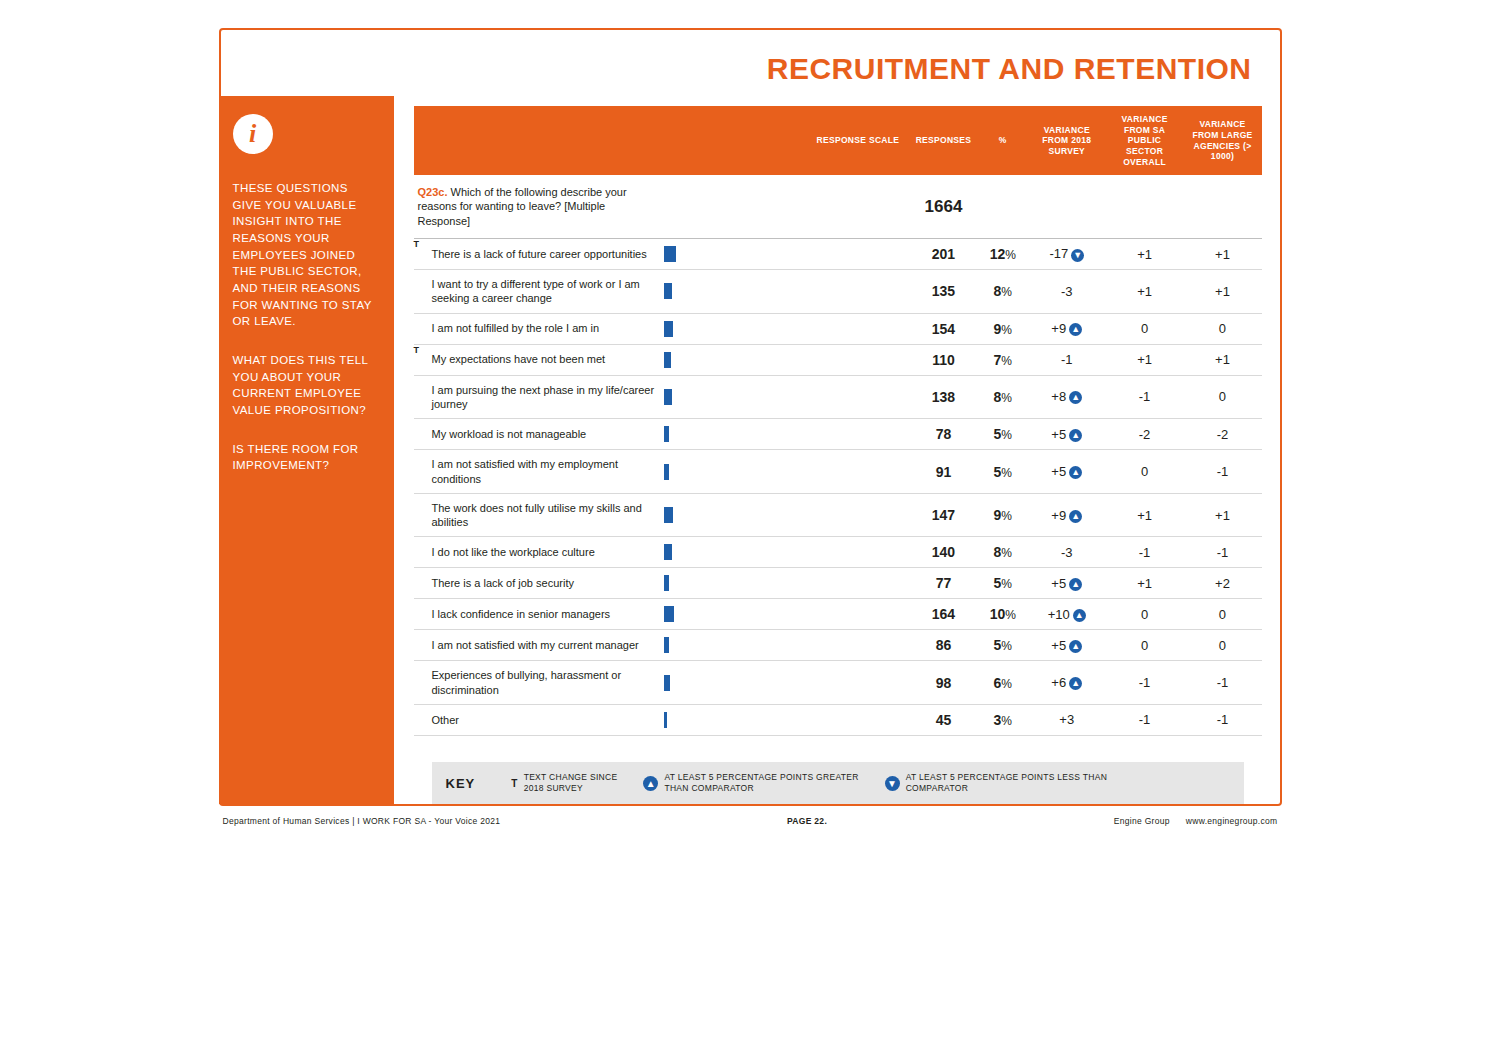RECRUITMENT AND RETENTION
i
These questions give you valuable insight into the reasons your employees joined the public sector, and their reasons for wanting to stay or leave.
What does this tell you about your current employee value proposition?
Is there room for improvement?
| | Response Scale | Responses | % | Variance from 2018 survey | Variance from SA public sector overall | Variance from large agencies (> 1000) |
| --- | --- | --- | --- | --- | --- | --- |
| Q23c. Which of the following describe your reasons for wanting to leave? [Multiple Response] | | 1664 | | | | |
| T There is a lack of future career opportunities | | 201 | 12 % | -17 ▼ | +1 | +1 |
| I want to try a different type of work or I am seeking a career change | | 135 | 8 % | -3 | +1 | +1 |
| I am not fulfilled by the role I am in | | 154 | 9 % | +9 ▲ | 0 | 0 |
| T My expectations have not been met | | 110 | 7 % | -1 | +1 | +1 |
| I am pursuing the next phase in my life/career journey | | 138 | 8 % | +8 ▲ | -1 | 0 |
| My workload is not manageable | | 78 | 5 % | +5 ▲ | -2 | -2 |
| I am not satisfied with my employment conditions | | 91 | 5 % | +5 ▲ | 0 | -1 |
| The work does not fully utilise my skills and abilities | | 147 | 9 % | +9 ▲ | +1 | +1 |
| I do not like the workplace culture | | 140 | 8 % | -3 | -1 | -1 |
| There is a lack of job security | | 77 | 5 % | +5 ▲ | +1 | +2 |
| I lack confidence in senior managers | | 164 | 10 % | +10 ▲ | 0 | 0 |
| I am not satisfied with my current manager | | 86 | 5 % | +5 ▲ | 0 | 0 |
| Experiences of bullying, harassment or discrimination | | 98 | 6 % | +6 ▲ | -1 | -1 |
| Other | | 45 | 3 % | +3 | -1 | -1 |
KEY T Text change since
2018 survey ▲ At least 5 percentage points greater
than comparator ▼ At least 5 percentage points less than
comparator
Department of Human Services | I WORK FOR SA - Your Voice 2021 PAGE 22. Engine Group www.enginegroup.com